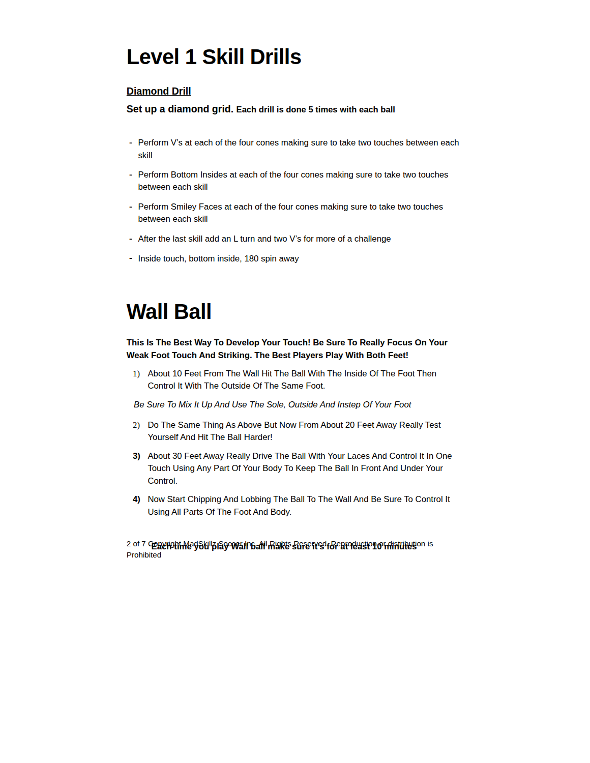Level 1 Skill Drills
Diamond Drill
Set up a diamond grid. Each drill is done 5 times with each ball
Perform V’s at each of the four cones making sure to take two touches between each skill
Perform Bottom Insides at each of the four cones making sure to take two touches between each skill
Perform Smiley Faces at each of the four cones making sure to take two touches between each skill
After the last skill add an L turn and two V’s for more of a challenge
Inside touch, bottom inside, 180 spin away
Wall Ball
This Is The Best Way To Develop Your Touch! Be Sure To Really Focus On Your Weak Foot Touch And Striking. The Best Players Play With Both Feet!
1) About 10 Feet From The Wall Hit The Ball With The Inside Of The Foot Then Control It With The Outside Of The Same Foot.
Be Sure To Mix It Up And Use The Sole, Outside And Instep Of Your Foot
2) Do The Same Thing As Above But Now From About 20 Feet Away Really Test Yourself And Hit The Ball Harder!
3) About 30 Feet Away Really Drive The Ball With Your Laces And Control It In One Touch Using Any Part Of Your Body To Keep The Ball In Front And Under Your Control.
4) Now Start Chipping And Lobbing The Ball To The Wall And Be Sure To Control It Using All Parts Of The Foot And Body.
Each time you play Wall ball make sure it’s for at least 10 minutes
2 of 7 Copyright MadSkillz Soccer Inc. All Rights Reserved. Reproduction or distribution is Prohibited